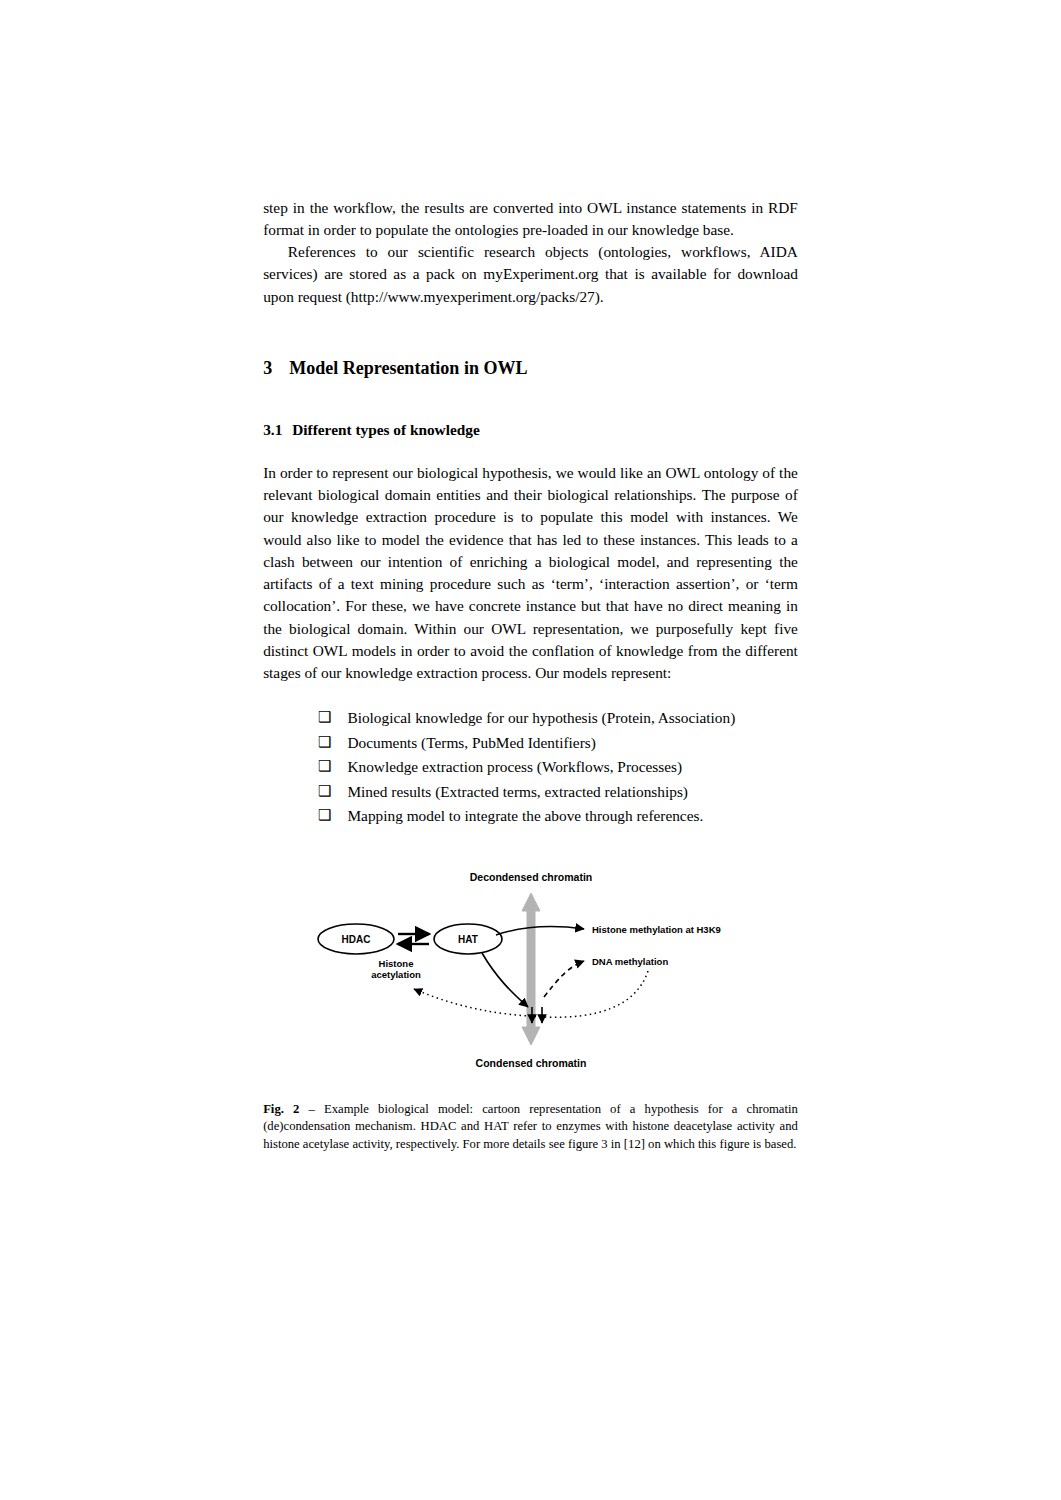step in the workflow, the results are converted into OWL instance statements in RDF format in order to populate the ontologies pre-loaded in our knowledge base.
References to our scientific research objects (ontologies, workflows, AIDA services) are stored as a pack on myExperiment.org that is available for download upon request (http://www.myexperiment.org/packs/27).
3 Model Representation in OWL
3.1 Different types of knowledge
In order to represent our biological hypothesis, we would like an OWL ontology of the relevant biological domain entities and their biological relationships. The purpose of our knowledge extraction procedure is to populate this model with instances. We would also like to model the evidence that has led to these instances. This leads to a clash between our intention of enriching a biological model, and representing the artifacts of a text mining procedure such as ‘term’, ‘interaction assertion’, or ‘term collocation’. For these, we have concrete instance but that have no direct meaning in the biological domain. Within our OWL representation, we purposefully kept five distinct OWL models in order to avoid the conflation of knowledge from the different stages of our knowledge extraction process. Our models represent:
Biological knowledge for our hypothesis (Protein, Association)
Documents (Terms, PubMed Identifiers)
Knowledge extraction process (Workflows, Processes)
Mined results (Extracted terms, extracted relationships)
Mapping model to integrate the above through references.
Decondensed chromatin HDAC HAT Histone acetylation Histone methylation at H3K9 DNA methylation Condensed chromatin
Fig. 2 – Example biological model: cartoon representation of a hypothesis for a chromatin (de)condensation mechanism. HDAC and HAT refer to enzymes with histone deacetylase activity and histone acetylase activity, respectively. For more details see figure 3 in [12] on which this figure is based.